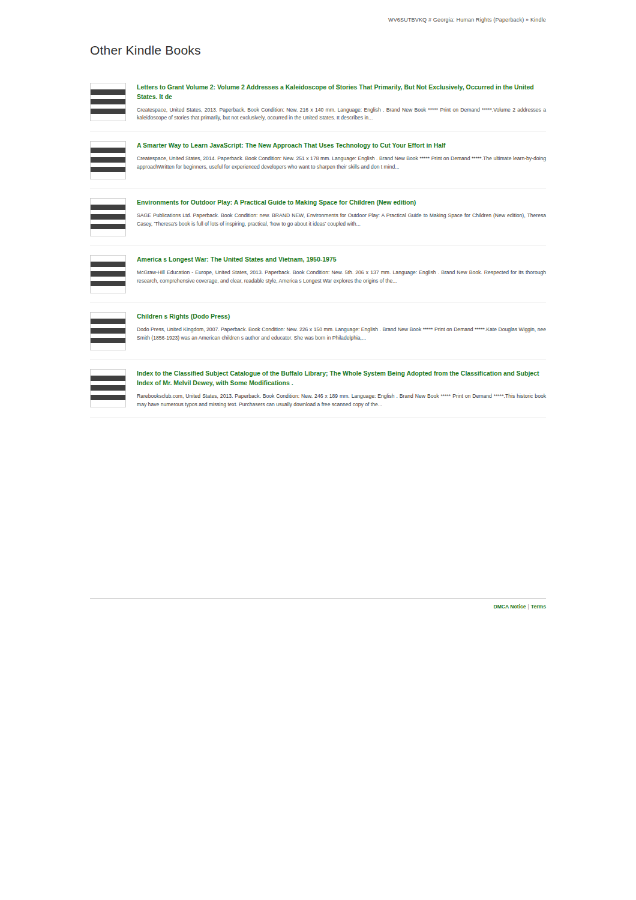WV6SUTBVKQ # Georgia: Human Rights (Paperback) » Kindle
Other Kindle Books
Letters to Grant Volume 2: Volume 2 Addresses a Kaleidoscope of Stories That Primarily, But Not Exclusively, Occurred in the United States. It de
Createspace, United States, 2013. Paperback. Book Condition: New. 216 x 140 mm. Language: English . Brand New Book ***** Print on Demand *****.Volume 2 addresses a kaleidoscope of stories that primarily, but not exclusively, occurred in the United States. It describes in...
A Smarter Way to Learn JavaScript: The New Approach That Uses Technology to Cut Your Effort in Half
Createspace, United States, 2014. Paperback. Book Condition: New. 251 x 178 mm. Language: English . Brand New Book ***** Print on Demand *****.The ultimate learn-by-doing approachWritten for beginners, useful for experienced developers who want to sharpen their skills and don t mind...
Environments for Outdoor Play: A Practical Guide to Making Space for Children (New edition)
SAGE Publications Ltd. Paperback. Book Condition: new. BRAND NEW, Environments for Outdoor Play: A Practical Guide to Making Space for Children (New edition), Theresa Casey, 'Theresa's book is full of lots of inspiring, practical, 'how to go about it ideas' coupled with...
America s Longest War: The United States and Vietnam, 1950-1975
McGraw-Hill Education - Europe, United States, 2013. Paperback. Book Condition: New. 5th. 206 x 137 mm. Language: English . Brand New Book. Respected for its thorough research, comprehensive coverage, and clear, readable style, America s Longest War explores the origins of the...
Children s Rights (Dodo Press)
Dodo Press, United Kingdom, 2007. Paperback. Book Condition: New. 226 x 150 mm. Language: English . Brand New Book ***** Print on Demand *****.Kate Douglas Wiggin, nee Smith (1856-1923) was an American children s author and educator. She was born in Philadelphia,...
Index to the Classified Subject Catalogue of the Buffalo Library; The Whole System Being Adopted from the Classification and Subject Index of Mr. Melvil Dewey, with Some Modifications .
Rarebooksclub.com, United States, 2013. Paperback. Book Condition: New. 246 x 189 mm. Language: English . Brand New Book ***** Print on Demand *****.This historic book may have numerous typos and missing text. Purchasers can usually download a free scanned copy of the...
DMCA Notice|Terms